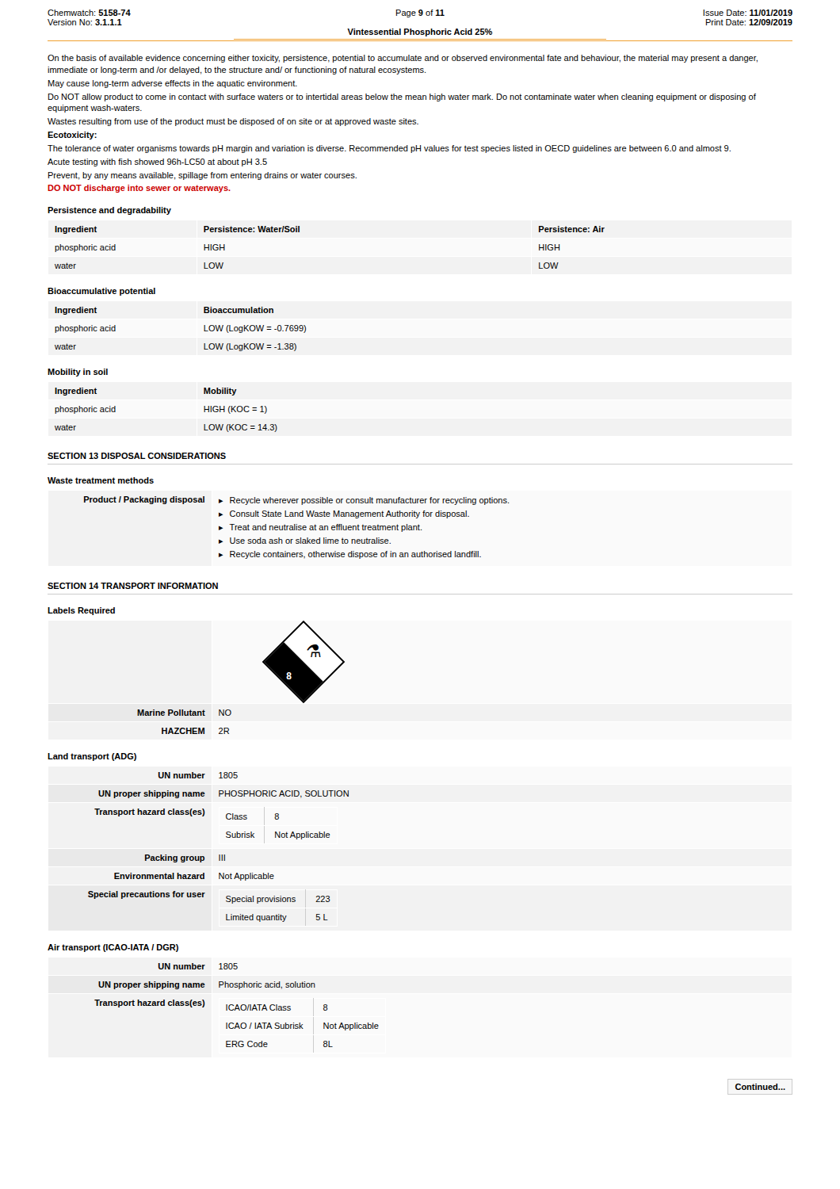| Chemwatch: 5158-74 Version No: 3.1.1.1 | Page 9 of 11 | Issue Date: 11/01/2019 Print Date: 12/09/2019 |
| | Vintessential Phosphoric Acid 25% | |
On the basis of available evidence concerning either toxicity, persistence, potential to accumulate and or observed environmental fate and behaviour, the material may present a danger, immediate or long-term and /or delayed, to the structure and/ or functioning of natural ecosystems.
May cause long-term adverse effects in the aquatic environment.
Do NOT allow product to come in contact with surface waters or to intertidal areas below the mean high water mark. Do not contaminate water when cleaning equipment or disposing of equipment wash-waters.
Wastes resulting from use of the product must be disposed of on site or at approved waste sites.
Ecotoxicity:
The tolerance of water organisms towards pH margin and variation is diverse. Recommended pH values for test species listed in OECD guidelines are between 6.0 and almost 9.
Acute testing with fish showed 96h-LC50 at about pH 3.5
Prevent, by any means available, spillage from entering drains or water courses.
DO NOT discharge into sewer or waterways.
Persistence and degradability
| Ingredient | Persistence: Water/Soil | Persistence: Air |
| --- | --- | --- |
| phosphoric acid | HIGH | HIGH |
| water | LOW | LOW |
Bioaccumulative potential
| Ingredient | Bioaccumulation |
| --- | --- |
| phosphoric acid | LOW (LogKOW = -0.7699) |
| water | LOW (LogKOW = -1.38) |
Mobility in soil
| Ingredient | Mobility |
| --- | --- |
| phosphoric acid | HIGH (KOC = 1) |
| water | LOW (KOC = 14.3) |
SECTION 13 DISPOSAL CONSIDERATIONS
Waste treatment methods
| Product / Packaging disposal | Recycle wherever possible or consult manufacturer for recycling options. Consult State Land Waste Management Authority for disposal. Treat and neutralise at an effluent treatment plant. Use soda ash or slaked lime to neutralise. Recycle containers, otherwise dispose of in an authorised landfill. |
SECTION 14 TRANSPORT INFORMATION
Labels Required
| | ⚗ 8 |
| Marine Pollutant | NO |
| HAZCHEM | 2R |
Land transport (ADG)
| UN number | 1805 |
| UN proper shipping name | PHOSPHORIC ACID, SOLUTION |
| Transport hazard class(es) | / Class / 8 / / Subrisk / Not Applicable / |
| Packing group | III |
| Environmental hazard | Not Applicable |
| Special precautions for user | / Special provisions / 223 / / Limited quantity / 5 L / |
Air transport (ICAO-IATA / DGR)
| UN number | 1805 |
| UN proper shipping name | Phosphoric acid, solution |
| Transport hazard class(es) | / ICAO/IATA Class / 8 / / ICAO / IATA Subrisk / Not Applicable / / ERG Code / 8L / |
Continued...